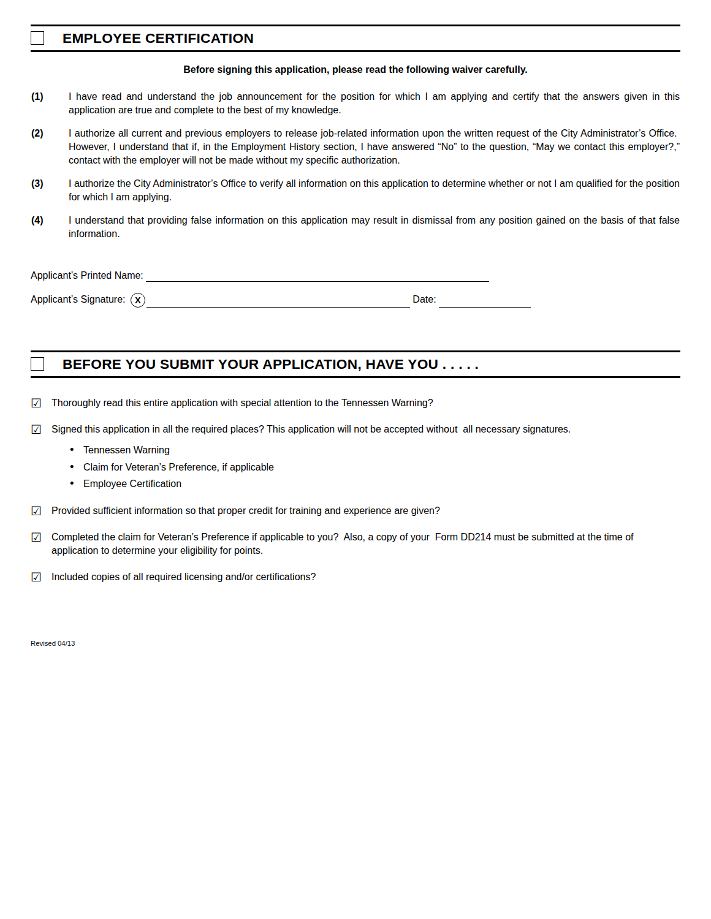EMPLOYEE CERTIFICATION
Before signing this application, please read the following waiver carefully.
| (1) | I have read and understand the job announcement for the position for which I am applying and certify that the answers given in this application are true and complete to the best of my knowledge. |
| (2) | I authorize all current and previous employers to release job-related information upon the written request of the City Administrator’s Office. However, I understand that if, in the Employment History section, I have answered “No” to the question, “May we contact this employer?,” contact with the employer will not be made without my specific authorization. |
| (3) | I authorize the City Administrator’s Office to verify all information on this application to determine whether or not I am qualified for the position for which I am applying. |
| (4) | I understand that providing false information on this application may result in dismissal from any position gained on the basis of that false information. |
Applicant’s Printed Name:
Applicant’s Signature: X Date:
BEFORE YOU SUBMIT YOUR APPLICATION, HAVE YOU . . . . .
Thoroughly read this entire application with special attention to the Tennessen Warning?
Signed this application in all the required places? This application will not be accepted without all necessary signatures.
Tennessen Warning
Claim for Veteran’s Preference, if applicable
Employee Certification
Provided sufficient information so that proper credit for training and experience are given?
Completed the claim for Veteran’s Preference if applicable to you? Also, a copy of your Form DD214 must be submitted at the time of application to determine your eligibility for points.
Included copies of all required licensing and/or certifications?
Revised 04/13